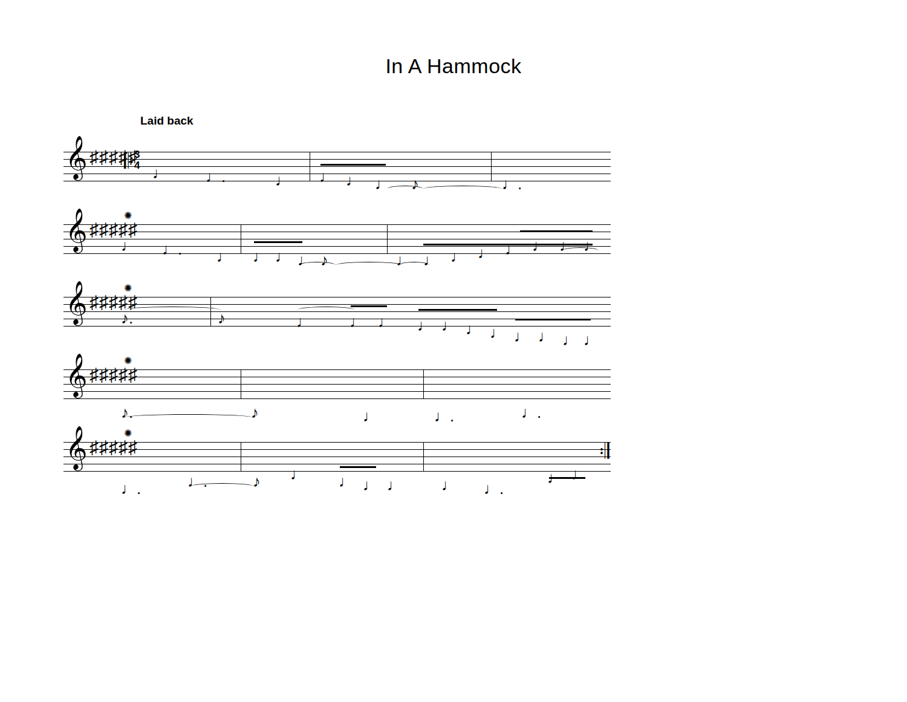In A Hammock
Laid back
𝄞
♯♯♯♯♯
𝄆
3
4
♩ ♩. ♩ ♩ ♩ ♩ ♪ ♩.
𝄞
♯♯♯♯♯
✺
♩ ♩. ♩ ♩ ♩ ♩ ♪ ♩ ♩ ♩ ♩ ♩ ♩ ♩ ♩
𝄞
♯♯♯♯♯
✺
♪. ♪ ♩ ♩ ♩ ♩ ♩ ♩ ♩ ♩ ♩ ♩ ♩
𝄞
♯♯♯♯♯
✺
♪. ♪ ♩ ♩. ♩.
𝄞
♯♯♯♯♯
✺
𝄇
♩. ♩. ♪ ♩ ♩ ♩ ♩ ♩ ♩. ♩ ♩
Lead sheet in B major, 3/4 time, marked "Laid back", with repeat signs and segno markings at the start of systems 2 through 5.